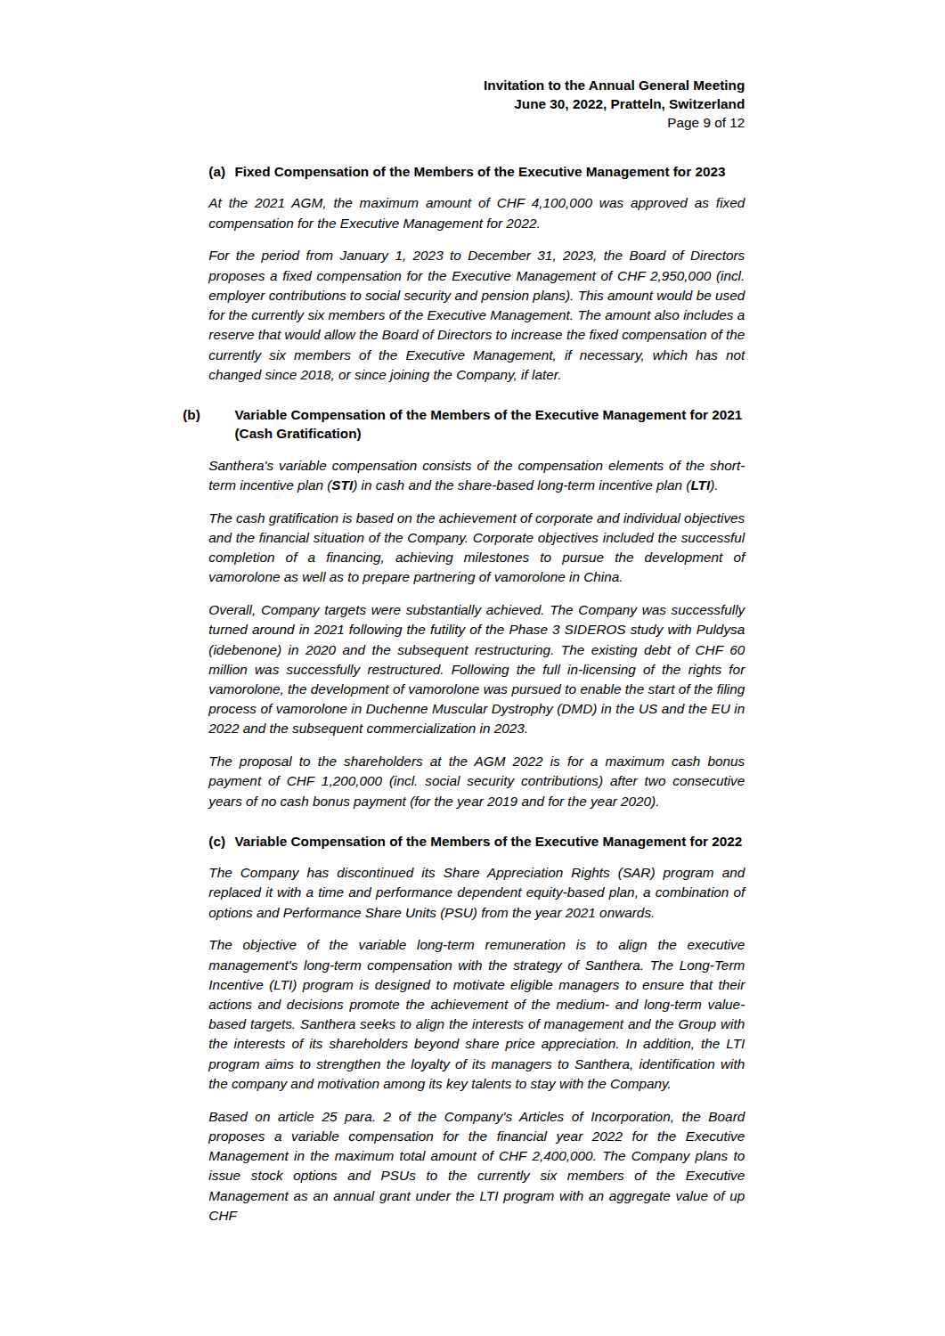Invitation to the Annual General Meeting
June 30, 2022, Pratteln, Switzerland
Page 9 of 12
(a) Fixed Compensation of the Members of the Executive Management for 2023
At the 2021 AGM, the maximum amount of CHF 4,100,000 was approved as fixed compensation for the Executive Management for 2022.
For the period from January 1, 2023 to December 31, 2023, the Board of Directors proposes a fixed compensation for the Executive Management of CHF 2,950,000 (incl. employer contributions to social security and pension plans). This amount would be used for the currently six members of the Executive Management. The amount also includes a reserve that would allow the Board of Directors to increase the fixed compensation of the currently six members of the Executive Management, if necessary, which has not changed since 2018, or since joining the Company, if later.
(b) Variable Compensation of the Members of the Executive Management for 2021 (Cash Gratification)
Santhera's variable compensation consists of the compensation elements of the short-term incentive plan (STI) in cash and the share-based long-term incentive plan (LTI).
The cash gratification is based on the achievement of corporate and individual objectives and the financial situation of the Company. Corporate objectives included the successful completion of a financing, achieving milestones to pursue the development of vamorolone as well as to prepare partnering of vamorolone in China.
Overall, Company targets were substantially achieved. The Company was successfully turned around in 2021 following the futility of the Phase 3 SIDEROS study with Puldysa (idebenone) in 2020 and the subsequent restructuring. The existing debt of CHF 60 million was successfully restructured. Following the full in-licensing of the rights for vamorolone, the development of vamorolone was pursued to enable the start of the filing process of vamorolone in Duchenne Muscular Dystrophy (DMD) in the US and the EU in 2022 and the subsequent commercialization in 2023.
The proposal to the shareholders at the AGM 2022 is for a maximum cash bonus payment of CHF 1,200,000 (incl. social security contributions) after two consecutive years of no cash bonus payment (for the year 2019 and for the year 2020).
(c) Variable Compensation of the Members of the Executive Management for 2022
The Company has discontinued its Share Appreciation Rights (SAR) program and replaced it with a time and performance dependent equity-based plan, a combination of options and Performance Share Units (PSU) from the year 2021 onwards.
The objective of the variable long-term remuneration is to align the executive management's long-term compensation with the strategy of Santhera. The Long-Term Incentive (LTI) program is designed to motivate eligible managers to ensure that their actions and decisions promote the achievement of the medium- and long-term value-based targets. Santhera seeks to align the interests of management and the Group with the interests of its shareholders beyond share price appreciation. In addition, the LTI program aims to strengthen the loyalty of its managers to Santhera, identification with the company and motivation among its key talents to stay with the Company.
Based on article 25 para. 2 of the Company's Articles of Incorporation, the Board proposes a variable compensation for the financial year 2022 for the Executive Management in the maximum total amount of CHF 2,400,000. The Company plans to issue stock options and PSUs to the currently six members of the Executive Management as an annual grant under the LTI program with an aggregate value of up CHF